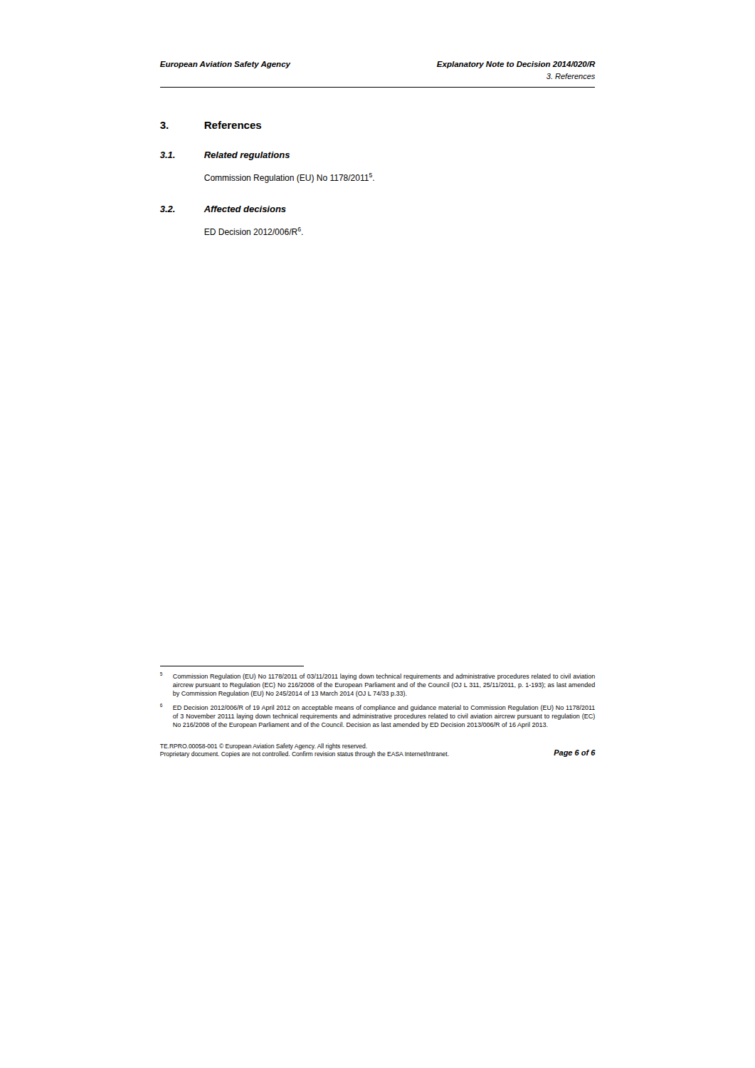European Aviation Safety Agency
Explanatory Note to Decision 2014/020/R
3. References
3. References
3.1. Related regulations
Commission Regulation (EU) No 1178/20115.
3.2. Affected decisions
ED Decision 2012/006/R6.
5
Commission Regulation (EU) No 1178/2011 of 03/11/2011 laying down technical requirements and administrative procedures related to civil aviation aircrew pursuant to Regulation (EC) No 216/2008 of the European Parliament and of the Council (OJ L 311, 25/11/2011, p. 1-193); as last amended by Commission Regulation (EU) No 245/2014 of 13 March 2014 (OJ L 74/33 p.33).
6
ED Decision 2012/006/R of 19 April 2012 on acceptable means of compliance and guidance material to Commission Regulation (EU) No 1178/2011 of 3 November 20111 laying down technical requirements and administrative procedures related to civil aviation aircrew pursuant to regulation (EC) No 216/2008 of the European Parliament and of the Council. Decision as last amended by ED Decision 2013/006/R of 16 April 2013.
TE.RPRO.00058-001 © European Aviation Safety Agency. All rights reserved.
Proprietary document. Copies are not controlled. Confirm revision status through the EASA Internet/Intranet.
Page 6 of 6